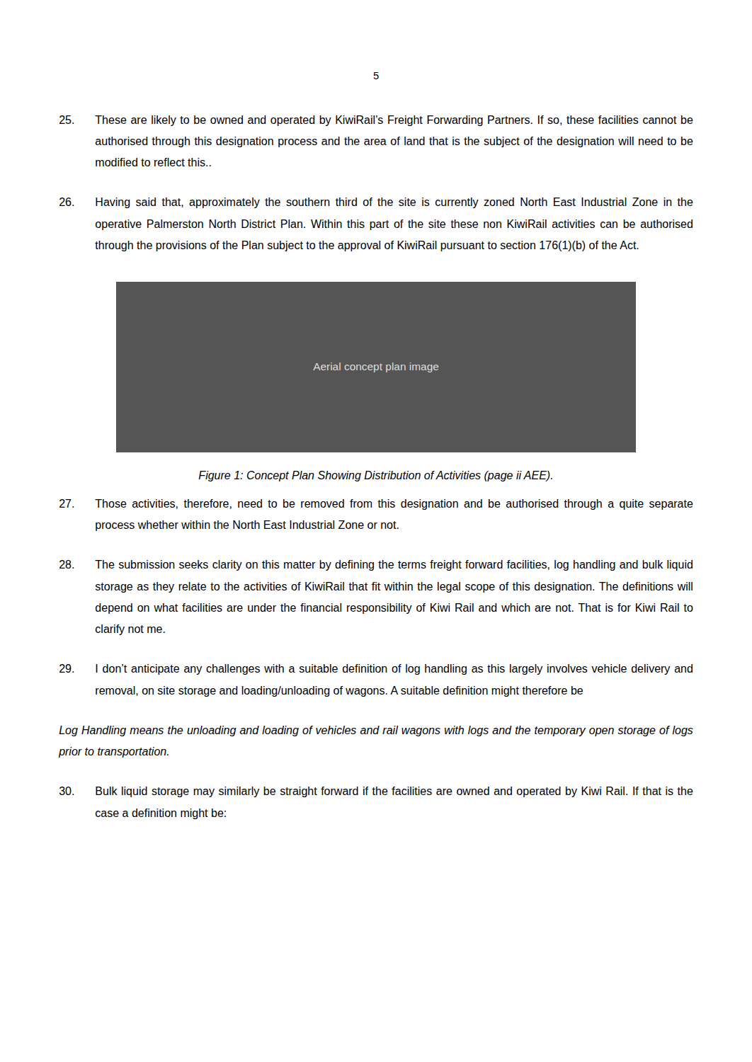5
These are likely to be owned and operated by KiwiRail’s Freight Forwarding Partners. If so, these facilities cannot be authorised through this designation process and the area of land that is the subject of the designation will need to be modified to reflect this..
Having said that, approximately the southern third of the site is currently zoned North East Industrial Zone in the operative Palmerston North District Plan. Within this part of the site these non KiwiRail activities can be authorised through the provisions of the Plan subject to the approval of KiwiRail pursuant to section 176(1)(b) of the Act.
Figure 1: Concept Plan Showing Distribution of Activities (page ii AEE).
Those activities, therefore, need to be removed from this designation and be authorised through a quite separate process whether within the North East Industrial Zone or not.
The submission seeks clarity on this matter by defining the terms freight forward facilities, log handling and bulk liquid storage as they relate to the activities of KiwiRail that fit within the legal scope of this designation. The definitions will depend on what facilities are under the financial responsibility of Kiwi Rail and which are not. That is for Kiwi Rail to clarify not me.
I don’t anticipate any challenges with a suitable definition of log handling as this largely involves vehicle delivery and removal, on site storage and loading/unloading of wagons. A suitable definition might therefore be
Log Handling means the unloading and loading of vehicles and rail wagons with logs and the temporary open storage of logs prior to transportation.
Bulk liquid storage may similarly be straight forward if the facilities are owned and operated by Kiwi Rail. If that is the case a definition might be: